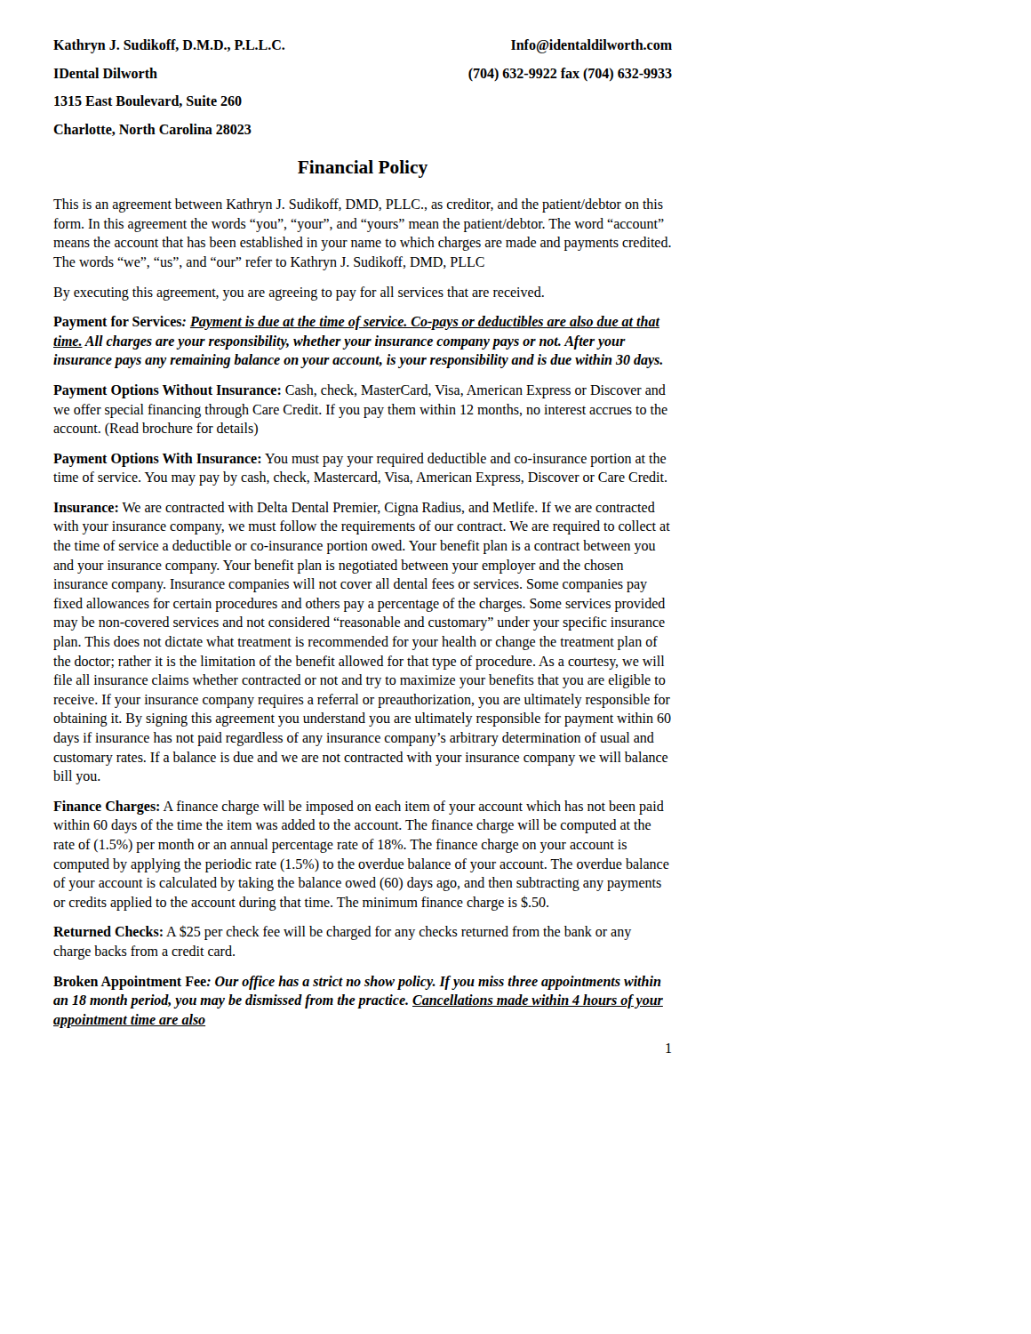Kathryn J. Sudikoff, D.M.D., P.L.L.C. Info@identaldilworth.com
IDental Dilworth (704) 632-9922 fax (704) 632-9933
1315 East Boulevard, Suite 260
Charlotte, North Carolina 28023
Financial Policy
This is an agreement between Kathryn J. Sudikoff, DMD, PLLC., as creditor, and the patient/debtor on this form. In this agreement the words “you”, “your”, and “yours” mean the patient/debtor. The word “account” means the account that has been established in your name to which charges are made and payments credited. The words “we”, “us”, and “our” refer to Kathryn J. Sudikoff, DMD, PLLC
By executing this agreement, you are agreeing to pay for all services that are received.
Payment for Services: Payment is due at the time of service. Co-pays or deductibles are also due at that time. All charges are your responsibility, whether your insurance company pays or not. After your insurance pays any remaining balance on your account, is your responsibility and is due within 30 days.
Payment Options Without Insurance: Cash, check, MasterCard, Visa, American Express or Discover and we offer special financing through Care Credit. If you pay them within 12 months, no interest accrues to the account. (Read brochure for details)
Payment Options With Insurance: You must pay your required deductible and co-insurance portion at the time of service. You may pay by cash, check, Mastercard, Visa, American Express, Discover or Care Credit.
Insurance: We are contracted with Delta Dental Premier, Cigna Radius, and Metlife. If we are contracted with your insurance company, we must follow the requirements of our contract. We are required to collect at the time of service a deductible or co-insurance portion owed. Your benefit plan is a contract between you and your insurance company. Your benefit plan is negotiated between your employer and the chosen insurance company. Insurance companies will not cover all dental fees or services. Some companies pay fixed allowances for certain procedures and others pay a percentage of the charges. Some services provided may be non-covered services and not considered “reasonable and customary” under your specific insurance plan. This does not dictate what treatment is recommended for your health or change the treatment plan of the doctor; rather it is the limitation of the benefit allowed for that type of procedure. As a courtesy, we will file all insurance claims whether contracted or not and try to maximize your benefits that you are eligible to receive. If your insurance company requires a referral or preauthorization, you are ultimately responsible for obtaining it. By signing this agreement you understand you are ultimately responsible for payment within 60 days if insurance has not paid regardless of any insurance company’s arbitrary determination of usual and customary rates. If a balance is due and we are not contracted with your insurance company we will balance bill you.
Finance Charges: A finance charge will be imposed on each item of your account which has not been paid within 60 days of the time the item was added to the account. The finance charge will be computed at the rate of (1.5%) per month or an annual percentage rate of 18%. The finance charge on your account is computed by applying the periodic rate (1.5%) to the overdue balance of your account. The overdue balance of your account is calculated by taking the balance owed (60) days ago, and then subtracting any payments or credits applied to the account during that time. The minimum finance charge is $.50.
Returned Checks: A $25 per check fee will be charged for any checks returned from the bank or any charge backs from a credit card.
Broken Appointment Fee: Our office has a strict no show policy. If you miss three appointments within an 18 month period, you may be dismissed from the practice. Cancellations made within 4 hours of your appointment time are also
1